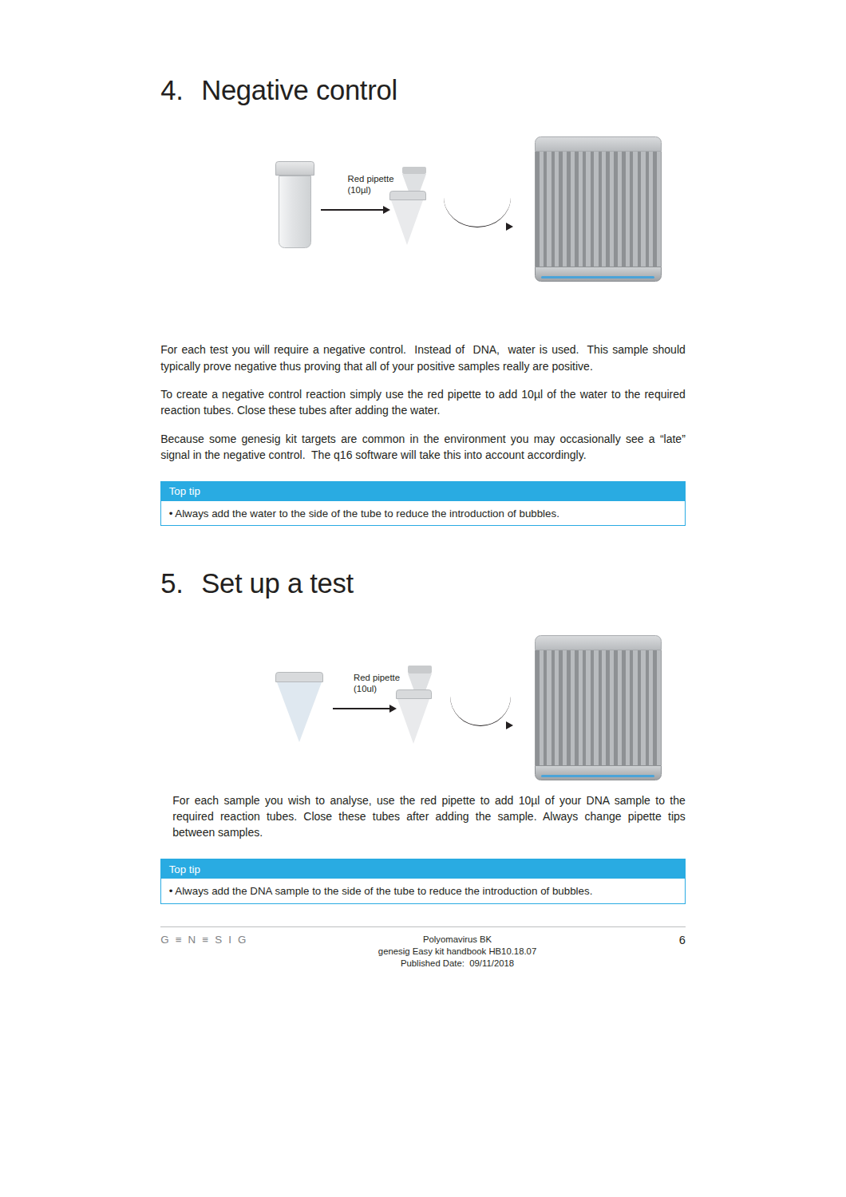4. Negative control
Red pipette
(10µl)
For each test you will require a negative control. Instead of DNA, water is used. This sample should typically prove negative thus proving that all of your positive samples really are positive.
To create a negative control reaction simply use the red pipette to add 10µl of the water to the required reaction tubes. Close these tubes after adding the water.
Because some genesig kit targets are common in the environment you may occasionally see a “late” signal in the negative control. The q16 software will take this into account accordingly.
Top tip
• Always add the water to the side of the tube to reduce the introduction of bubbles.
5. Set up a test
Red pipette
(10ul)
For each sample you wish to analyse, use the red pipette to add 10µl of your DNA sample to the required reaction tubes. Close these tubes after adding the sample. Always change pipette tips between samples.
Top tip
• Always add the DNA sample to the side of the tube to reduce the introduction of bubbles.
G ≡ N ≡ S I G
Polyomavirus BK
genesig Easy kit handbook HB10.18.07
Published Date: 09/11/2018
6